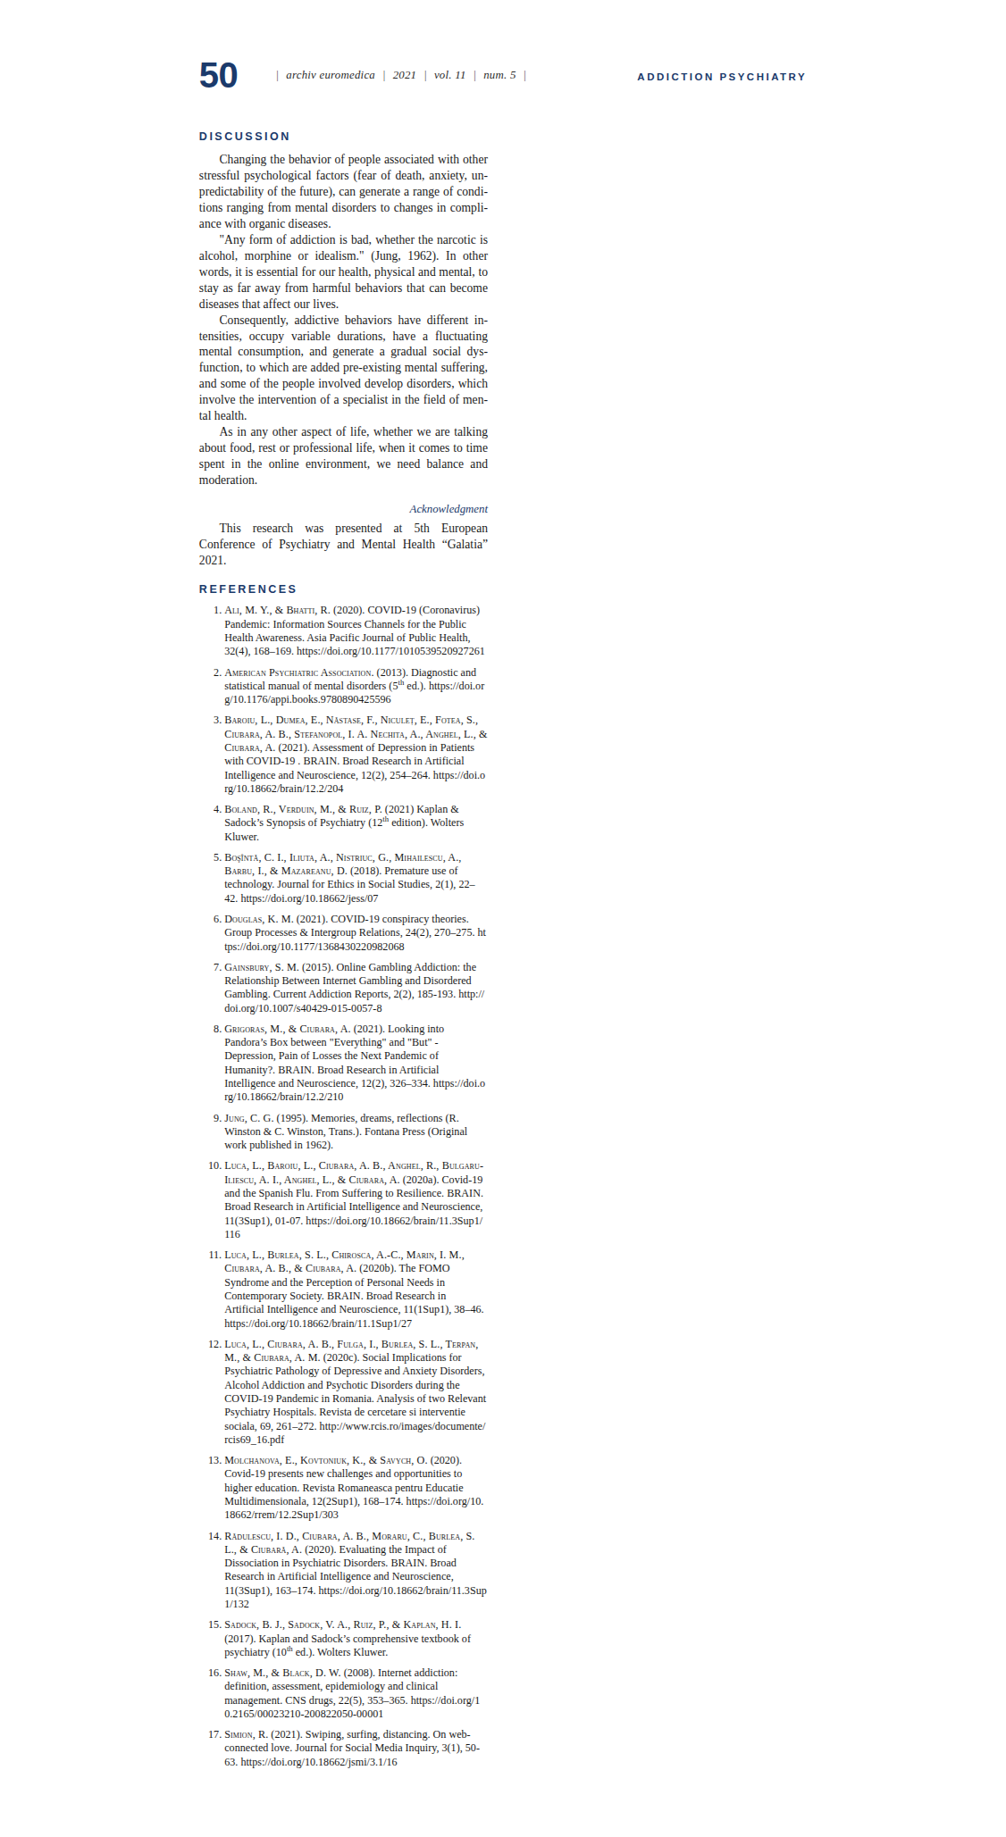50
| archiv euromedica | 2021 | vol. 11 | num. 5 |
Addiction Psychiatry
Discussion
Changing the behavior of people associated with other stressful psychological factors (fear of death, anxiety, unpredictability of the future), can generate a range of conditions ranging from mental disorders to changes in compliance with organic diseases.
"Any form of addiction is bad, whether the narcotic is alcohol, morphine or idealism." (Jung, 1962). In other words, it is essential for our health, physical and mental, to stay as far away from harmful behaviors that can become diseases that affect our lives.
Consequently, addictive behaviors have different intensities, occupy variable durations, have a fluctuating mental consumption, and generate a gradual social dysfunction, to which are added pre-existing mental suffering, and some of the people involved develop disorders, which involve the intervention of a specialist in the field of mental health.
As in any other aspect of life, whether we are talking about food, rest or professional life, when it comes to time spent in the online environment, we need balance and moderation.
Acknowledgment
This research was presented at 5th European Conference of Psychiatry and Mental Health “Galatia” 2021.
References
Ali, M. Y., & Bhatti, R. (2020). COVID-19 (Coronavirus) Pandemic: Information Sources Channels for the Public Health Awareness. Asia Pacific Journal of Public Health, 32(4), 168–169. https://doi.org/10.1177/1010539520927261
American Psychiatric Association. (2013). Diagnostic and statistical manual of mental disorders (5th ed.). https://doi.org/10.1176/appi.books.9780890425596
Baroiu, L., Dumea, E., Năstase, F., Niculeț, E., Fotea, S., Ciubara, A. B., Stefanopol, I. A. Nechita, A., Anghel, L., & Ciubara, A. (2021). Assessment of Depression in Patients with COVID-19 . BRAIN. Broad Research in Artificial Intelligence and Neuroscience, 12(2), 254–264. https://doi.org/10.18662/brain/12.2/204
Boland, R., Verduin, M., & Ruiz, P. (2021) Kaplan & Sadock’s Synopsis of Psychiatry (12th edition). Wolters Kluwer.
Boşîntă, C. I., Iliuta, A., Nistriuc, G., Mihailescu, A., Barbu, I., & Mazareanu, D. (2018). Premature use of technology. Journal for Ethics in Social Studies, 2(1), 22–42. https://doi.org/10.18662/jess/07
Douglas, K. M. (2021). COVID-19 conspiracy theories. Group Processes & Intergroup Relations, 24(2), 270–275. https://doi.org/10.1177/1368430220982068
Gainsbury, S. M. (2015). Online Gambling Addiction: the Relationship Between Internet Gambling and Disordered Gambling. Current Addiction Reports, 2(2), 185-193. http://doi.org/10.1007/s40429-015-0057-8
Grigoras, M., & Ciubara, A. (2021). Looking into Pandora’s Box between "Everything" and "But" -Depression, Pain of Losses the Next Pandemic of Humanity?. BRAIN. Broad Research in Artificial Intelligence and Neuroscience, 12(2), 326–334. https://doi.org/10.18662/brain/12.2/210
Jung, C. G. (1995). Memories, dreams, reflections (R. Winston & C. Winston, Trans.). Fontana Press (Original work published in 1962).
Luca, L., Baroiu, L., Ciubara, A. B., Anghel, R., Bulgaru-Iliescu, A. I., Anghel, L., & Ciubara, A. (2020a). Covid-19 and the Spanish Flu. From Suffering to Resilience. BRAIN. Broad Research in Artificial Intelligence and Neuroscience, 11(3Sup1), 01-07. https://doi.org/10.18662/brain/11.3Sup1/116
Luca, L., Burlea, S. L., Chirosca, A.-C., Marin, I. M., Ciubara, A. B., & Ciubara, A. (2020b). The FOMO Syndrome and the Perception of Personal Needs in Contemporary Society. BRAIN. Broad Research in Artificial Intelligence and Neuroscience, 11(1Sup1), 38–46. https://doi.org/10.18662/brain/11.1Sup1/27
Luca, L., Ciubara, A. B., Fulga, I., Burlea, S. L., Terpan, M., & Ciubara, A. M. (2020c). Social Implications for Psychiatric Pathology of Depressive and Anxiety Disorders, Alcohol Addiction and Psychotic Disorders during the COVID-19 Pandemic in Romania. Analysis of two Relevant Psychiatry Hospitals. Revista de cercetare si interventie sociala, 69, 261–272. http://www.rcis.ro/images/documente/rcis69_16.pdf
Molchanova, E., Kovtoniuk, K., & Savych, O. (2020). Covid-19 presents new challenges and opportunities to higher education. Revista Romaneasca pentru Educatie Multidimensionala, 12(2Sup1), 168–174. https://doi.org/10.18662/rrem/12.2Sup1/303
Rădulescu, I. D., Ciubara, A. B., Moraru, C., Burlea, S. L., & Ciubară, A. (2020). Evaluating the Impact of Dissociation in Psychiatric Disorders. BRAIN. Broad Research in Artificial Intelligence and Neuroscience, 11(3Sup1), 163–174. https://doi.org/10.18662/brain/11.3Sup1/132
Sadock, B. J., Sadock, V. A., Ruiz, P., & Kaplan, H. I. (2017). Kaplan and Sadock’s comprehensive textbook of psychiatry (10th ed.). Wolters Kluwer.
Shaw, M., & Black, D. W. (2008). Internet addiction: definition, assessment, epidemiology and clinical management. CNS drugs, 22(5), 353–365. https://doi.org/10.2165/00023210-200822050-00001
Simion, R. (2021). Swiping, surfing, distancing. On web-connected love. Journal for Social Media Inquiry, 3(1), 50-63. https://doi.org/10.18662/jsmi/3.1/16